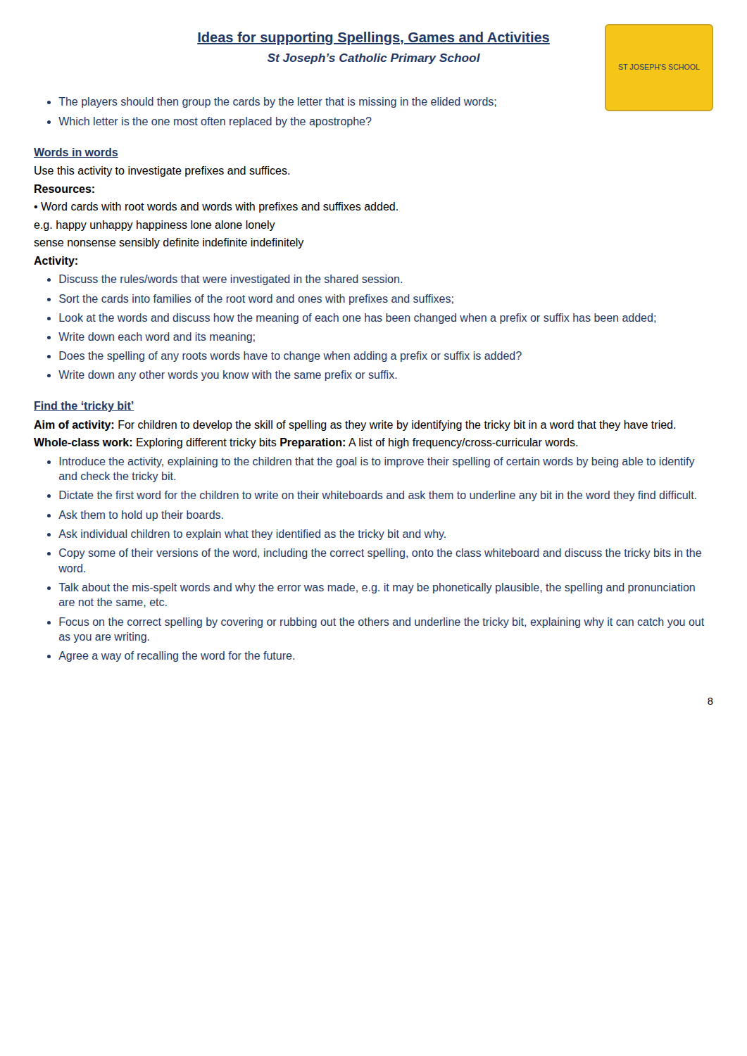ST JOSEPH'S SCHOOL
Ideas for supporting Spellings, Games and Activities
St Joseph’s Catholic Primary School
The players should then group the cards by the letter that is missing in the elided words;
Which letter is the one most often replaced by the apostrophe?
Words in words
Use this activity to investigate prefixes and suffices.
Resources:
• Word cards with root words and words with prefixes and suffixes added.
e.g. happy unhappy happiness lone alone lonely
sense nonsense sensibly definite indefinite indefinitely
Activity:
Discuss the rules/words that were investigated in the shared session.
Sort the cards into families of the root word and ones with prefixes and suffixes;
Look at the words and discuss how the meaning of each one has been changed when a prefix or suffix has been added;
Write down each word and its meaning;
Does the spelling of any roots words have to change when adding a prefix or suffix is added?
Write down any other words you know with the same prefix or suffix.
Find the ‘tricky bit’
Aim of activity: For children to develop the skill of spelling as they write by identifying the tricky bit in a word that they have tried.
Whole-class work: Exploring different tricky bits Preparation: A list of high frequency/cross-curricular words.
Introduce the activity, explaining to the children that the goal is to improve their spelling of certain words by being able to identify and check the tricky bit.
Dictate the first word for the children to write on their whiteboards and ask them to underline any bit in the word they find difficult.
Ask them to hold up their boards.
Ask individual children to explain what they identified as the tricky bit and why.
Copy some of their versions of the word, including the correct spelling, onto the class whiteboard and discuss the tricky bits in the word.
Talk about the mis-spelt words and why the error was made, e.g. it may be phonetically plausible, the spelling and pronunciation are not the same, etc.
Focus on the correct spelling by covering or rubbing out the others and underline the tricky bit, explaining why it can catch you out as you are writing.
Agree a way of recalling the word for the future.
8